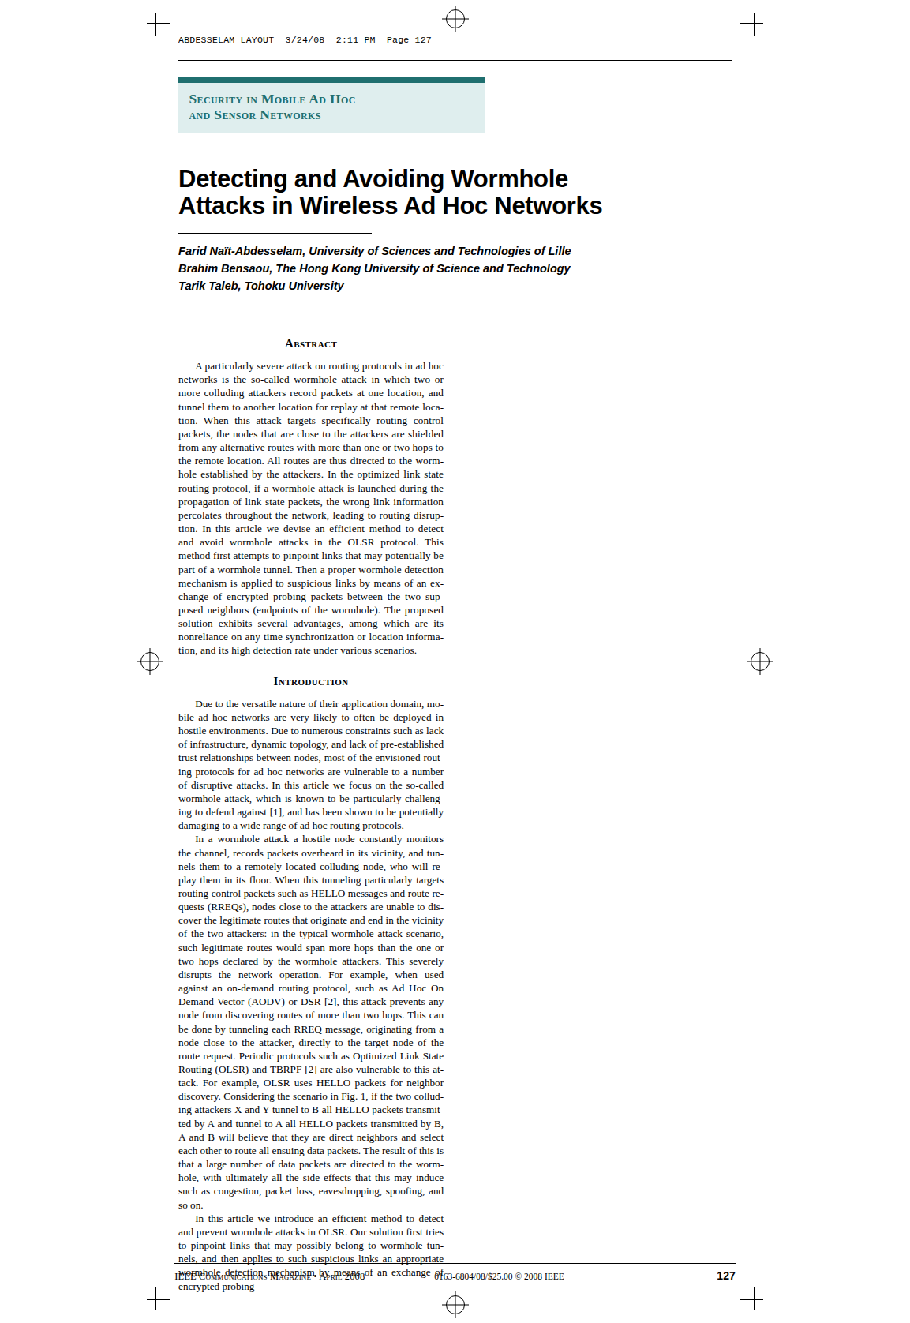ABDESSELAM LAYOUT 3/24/08 2:11 PM Page 127
Security in Mobile Ad Hoc
and Sensor Networks
Detecting and Avoiding Wormhole
Attacks in Wireless Ad Hoc Networks
Farid Naït-Abdesselam, University of Sciences and Technologies of Lille
Brahim Bensaou, The Hong Kong University of Science and Technology
Tarik Taleb, Tohoku University
Abstract
A particularly severe attack on routing protocols in ad hoc networks is the so-called wormhole attack in which two or more colluding attackers record packets at one location, and tunnel them to another location for replay at that remote location. When this attack targets specifically routing control packets, the nodes that are close to the attackers are shielded from any alternative routes with more than one or two hops to the remote location. All routes are thus directed to the wormhole established by the attackers. In the optimized link state routing protocol, if a wormhole attack is launched during the propagation of link state packets, the wrong link information percolates throughout the network, leading to routing disruption. In this article we devise an efficient method to detect and avoid wormhole attacks in the OLSR protocol. This method first attempts to pinpoint links that may potentially be part of a wormhole tunnel. Then a proper wormhole detection mechanism is applied to suspicious links by means of an exchange of encrypted probing packets between the two supposed neighbors (endpoints of the wormhole). The proposed solution exhibits several advantages, among which are its nonreliance on any time synchronization or location information, and its high detection rate under various scenarios.
Introduction
Due to the versatile nature of their application domain, mobile ad hoc networks are very likely to often be deployed in hostile environments. Due to numerous constraints such as lack of infrastructure, dynamic topology, and lack of pre-established trust relationships between nodes, most of the envisioned routing protocols for ad hoc networks are vulnerable to a number of disruptive attacks. In this article we focus on the so-called wormhole attack, which is known to be particularly challenging to defend against [1], and has been shown to be potentially damaging to a wide range of ad hoc routing protocols.
In a wormhole attack a hostile node constantly monitors the channel, records packets overheard in its vicinity, and tunnels them to a remotely located colluding node, who will replay them in its floor. When this tunneling particularly targets routing control packets such as HELLO messages and route requests (RREQs), nodes close to the attackers are unable to discover the legitimate routes that originate and end in the vicinity of the two attackers: in the typical wormhole attack scenario, such legitimate routes would span more hops than the one or two hops declared by the wormhole attackers. This severely disrupts the network operation. For example, when used against an on-demand routing protocol, such as Ad Hoc On Demand Vector (AODV) or DSR [2], this attack prevents any node from discovering routes of more than two hops. This can be done by tunneling each RREQ message, originating from a node close to the attacker, directly to the target node of the route request. Periodic protocols such as Optimized Link State Routing (OLSR) and TBRPF [2] are also vulnerable to this attack. For example, OLSR uses HELLO packets for neighbor discovery. Considering the scenario in Fig. 1, if the two colluding attackers X and Y tunnel to B all HELLO packets transmitted by A and tunnel to A all HELLO packets transmitted by B, A and B will believe that they are direct neighbors and select each other to route all ensuing data packets. The result of this is that a large number of data packets are directed to the wormhole, with ultimately all the side effects that this may induce such as congestion, packet loss, eavesdropping, spoofing, and so on.
In this article we introduce an efficient method to detect and prevent wormhole attacks in OLSR. Our solution first tries to pinpoint links that may possibly belong to wormhole tunnels, and then applies to such suspicious links an appropriate wormhole detection mechanism by means of an exchange of encrypted probing
IEEE Communications Magazine • April 2008
0163-6804/08/$25.00 © 2008 IEEE
127